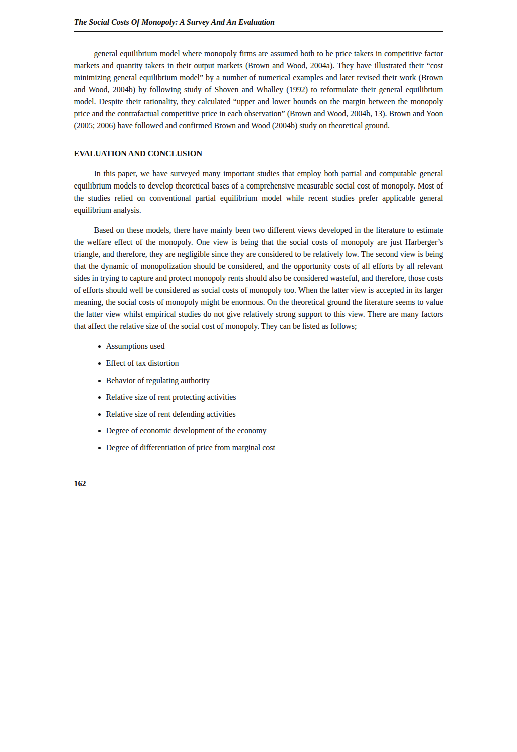The Social Costs Of Monopoly: A Survey And An Evaluation
general equilibrium model where monopoly firms are assumed both to be price takers in competitive factor markets and quantity takers in their output markets (Brown and Wood, 2004a). They have illustrated their “cost minimizing general equilibrium model” by a number of numerical examples and later revised their work (Brown and Wood, 2004b) by following study of Shoven and Whalley (1992) to reformulate their general equilibrium model. Despite their rationality, they calculated “upper and lower bounds on the margin between the monopoly price and the contrafactual competitive price in each observation” (Brown and Wood, 2004b, 13). Brown and Yoon (2005; 2006) have followed and confirmed Brown and Wood (2004b) study on theoretical ground.
Evaluation and Conclusion
In this paper, we have surveyed many important studies that employ both partial and computable general equilibrium models to develop theoretical bases of a comprehensive measurable social cost of monopoly. Most of the studies relied on conventional partial equilibrium model while recent studies prefer applicable general equilibrium analysis.
Based on these models, there have mainly been two different views developed in the literature to estimate the welfare effect of the monopoly. One view is being that the social costs of monopoly are just Harberger’s triangle, and therefore, they are negligible since they are considered to be relatively low. The second view is being that the dynamic of monopolization should be considered, and the opportunity costs of all efforts by all relevant sides in trying to capture and protect monopoly rents should also be considered wasteful, and therefore, those costs of efforts should well be considered as social costs of monopoly too. When the latter view is accepted in its larger meaning, the social costs of monopoly might be enormous. On the theoretical ground the literature seems to value the latter view whilst empirical studies do not give relatively strong support to this view. There are many factors that affect the relative size of the social cost of monopoly. They can be listed as follows;
Assumptions used
Effect of tax distortion
Behavior of regulating authority
Relative size of rent protecting activities
Relative size of rent defending activities
Degree of economic development of the economy
Degree of differentiation of price from marginal cost
162